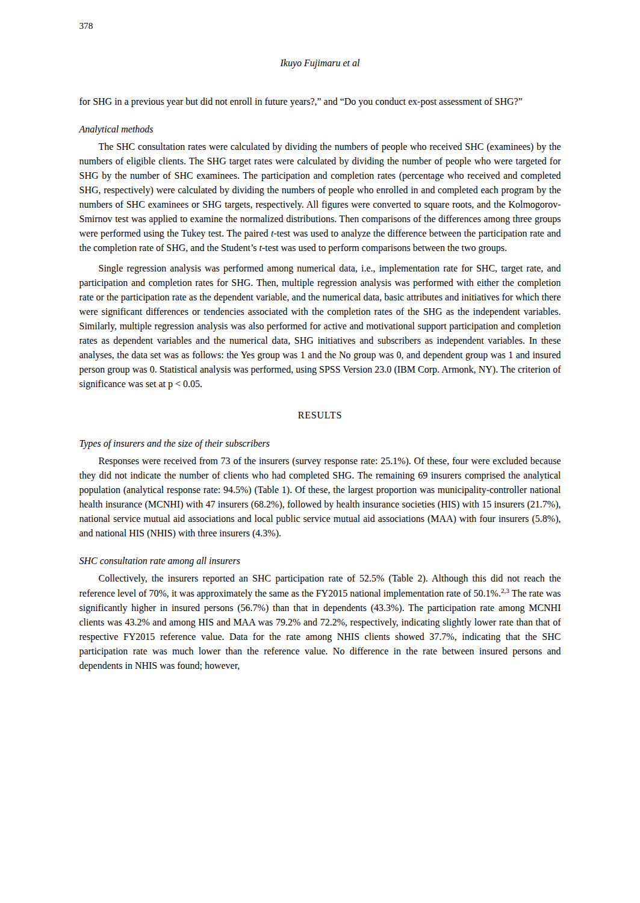378
Ikuyo Fujimaru et al
for SHG in a previous year but did not enroll in future years?,” and “Do you conduct ex-post assessment of SHG?”
Analytical methods
The SHC consultation rates were calculated by dividing the numbers of people who received SHC (examinees) by the numbers of eligible clients. The SHG target rates were calculated by dividing the number of people who were targeted for SHG by the number of SHC examinees. The participation and completion rates (percentage who received and completed SHG, respectively) were calculated by dividing the numbers of people who enrolled in and completed each program by the numbers of SHC examinees or SHG targets, respectively. All figures were converted to square roots, and the Kolmogorov-Smirnov test was applied to examine the normalized distributions. Then comparisons of the differences among three groups were performed using the Tukey test. The paired t-test was used to analyze the difference between the participation rate and the completion rate of SHG, and the Student’s t-test was used to perform comparisons between the two groups.
Single regression analysis was performed among numerical data, i.e., implementation rate for SHC, target rate, and participation and completion rates for SHG. Then, multiple regression analysis was performed with either the completion rate or the participation rate as the dependent variable, and the numerical data, basic attributes and initiatives for which there were significant differences or tendencies associated with the completion rates of the SHG as the independent variables. Similarly, multiple regression analysis was also performed for active and motivational support participation and completion rates as dependent variables and the numerical data, SHG initiatives and subscribers as independent variables. In these analyses, the data set was as follows: the Yes group was 1 and the No group was 0, and dependent group was 1 and insured person group was 0. Statistical analysis was performed, using SPSS Version 23.0 (IBM Corp. Armonk, NY). The criterion of significance was set at p < 0.05.
RESULTS
Types of insurers and the size of their subscribers
Responses were received from 73 of the insurers (survey response rate: 25.1%). Of these, four were excluded because they did not indicate the number of clients who had completed SHG. The remaining 69 insurers comprised the analytical population (analytical response rate: 94.5%) (Table 1). Of these, the largest proportion was municipality-controller national health insurance (MCNHI) with 47 insurers (68.2%), followed by health insurance societies (HIS) with 15 insurers (21.7%), national service mutual aid associations and local public service mutual aid associations (MAA) with four insurers (5.8%), and national HIS (NHIS) with three insurers (4.3%).
SHC consultation rate among all insurers
Collectively, the insurers reported an SHC participation rate of 52.5% (Table 2). Although this did not reach the reference level of 70%, it was approximately the same as the FY2015 national implementation rate of 50.1%.2,3 The rate was significantly higher in insured persons (56.7%) than that in dependents (43.3%). The participation rate among MCNHI clients was 43.2% and among HIS and MAA was 79.2% and 72.2%, respectively, indicating slightly lower rate than that of respective FY2015 reference value. Data for the rate among NHIS clients showed 37.7%, indicating that the SHC participation rate was much lower than the reference value. No difference in the rate between insured persons and dependents in NHIS was found; however,